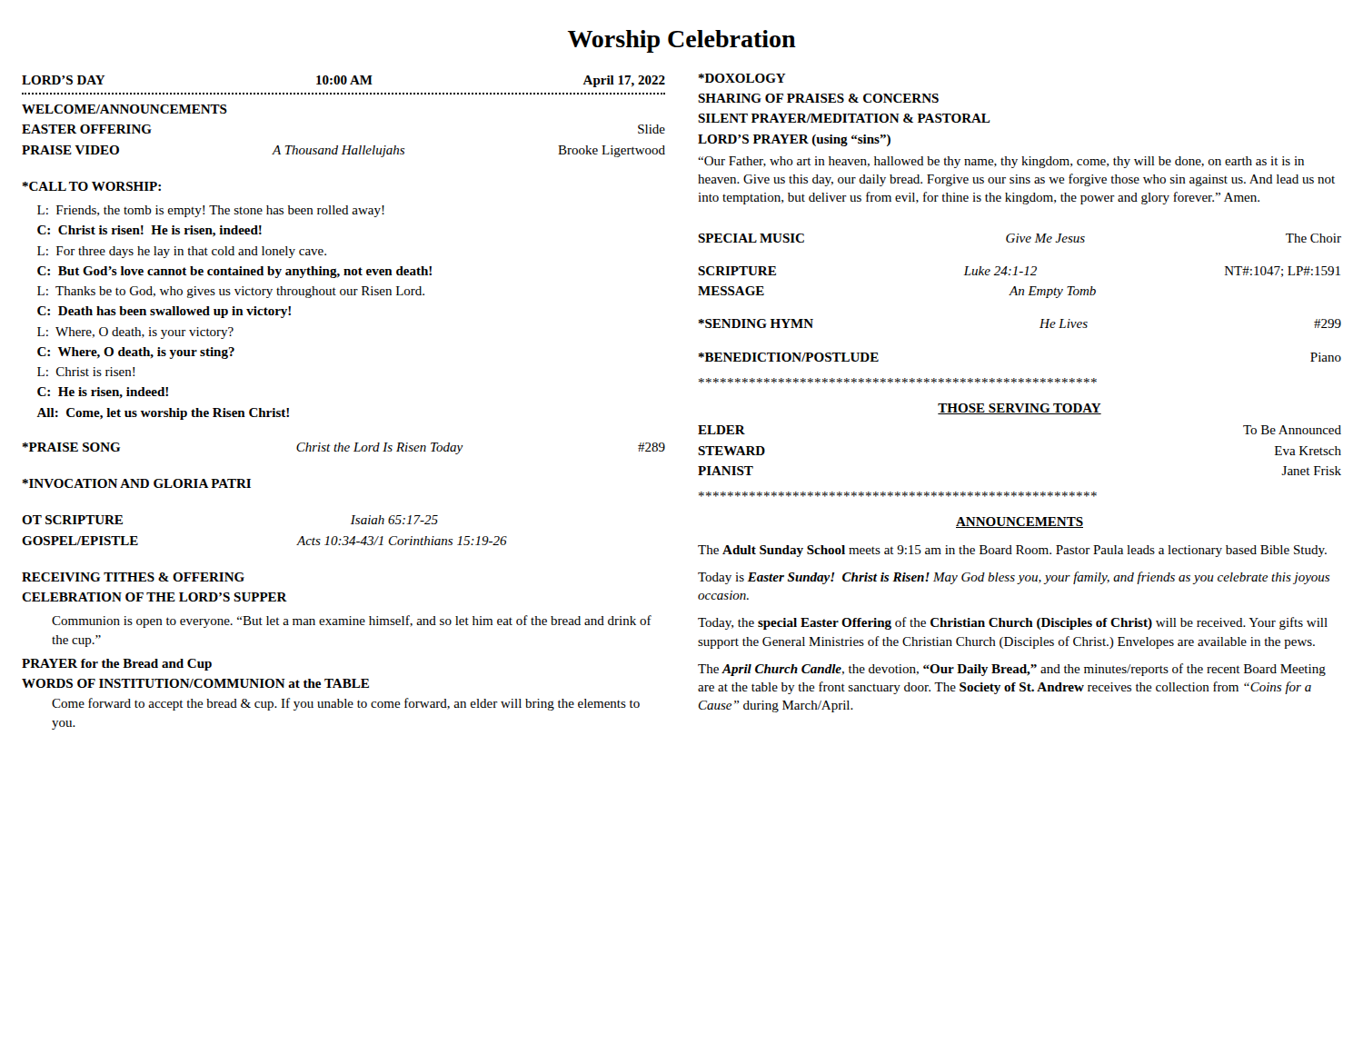Worship Celebration
LORD’S DAY 10:00 AM April 17, 2022
WELCOME/ANNOUNCEMENTS
EASTER OFFERING Slide
PRAISE VIDEO A Thousand Hallelujahs Brooke Ligertwood
*CALL TO WORSHIP:
L: Friends, the tomb is empty! The stone has been rolled away!
C: Christ is risen! He is risen, indeed!
L: For three days he lay in that cold and lonely cave.
C: But God’s love cannot be contained by anything, not even death!
L: Thanks be to God, who gives us victory throughout our Risen Lord.
C: Death has been swallowed up in victory!
L: Where, O death, is your victory?
C: Where, O death, is your sting?
L: Christ is risen!
C: He is risen, indeed!
All: Come, let us worship the Risen Christ!
*PRAISE SONG Christ the Lord Is Risen Today #289
*INVOCATION AND GLORIA PATRI
OT SCRIPTURE Isaiah 65:17-25
GOSPEL/EPISTLE Acts 10:34-43/1 Corinthians 15:19-26
RECEIVING TITHES & OFFERING
CELEBRATION OF THE LORD’S SUPPER
Communion is open to everyone. “But let a man examine himself, and so let him eat of the bread and drink of the cup.”
PRAYER for the Bread and Cup
WORDS OF INSTITUTION/COMMUNION at the TABLE
Come forward to accept the bread & cup. If you unable to come forward, an elder will bring the elements to you.
*DOXOLOGY
SHARING OF PRAISES & CONCERNS
SILENT PRAYER/MEDITATION & PASTORAL
LORD’S PRAYER (using “sins”)
“Our Father, who art in heaven, hallowed be thy name, thy kingdom, come, thy will be done, on earth as it is in heaven. Give us this day, our daily bread. Forgive us our sins as we forgive those who sin against us. And lead us not into temptation, but deliver us from evil, for thine is the kingdom, the power and glory forever.” Amen.
SPECIAL MUSIC Give Me Jesus The Choir
SCRIPTURE Luke 24:1-12 NT#:1047; LP#:1591
MESSAGE An Empty Tomb
*SENDING HYMN He Lives #299
*BENEDICTION/POSTLUDE Piano
*******************************************************
THOSE SERVING TODAY
ELDER To Be Announced
STEWARD Eva Kretsch
PIANIST Janet Frisk
*******************************************************
ANNOUNCEMENTS
The Adult Sunday School meets at 9:15 am in the Board Room. Pastor Paula leads a lectionary based Bible Study.
Today is Easter Sunday! Christ is Risen! May God bless you, your family, and friends as you celebrate this joyous occasion.
Today, the special Easter Offering of the Christian Church (Disciples of Christ) will be received. Your gifts will support the General Ministries of the Christian Church (Disciples of Christ.) Envelopes are available in the pews.
The April Church Candle, the devotion, “Our Daily Bread,” and the minutes/reports of the recent Board Meeting are at the table by the front sanctuary door. The Society of St. Andrew receives the collection from “Coins for a Cause” during March/April.